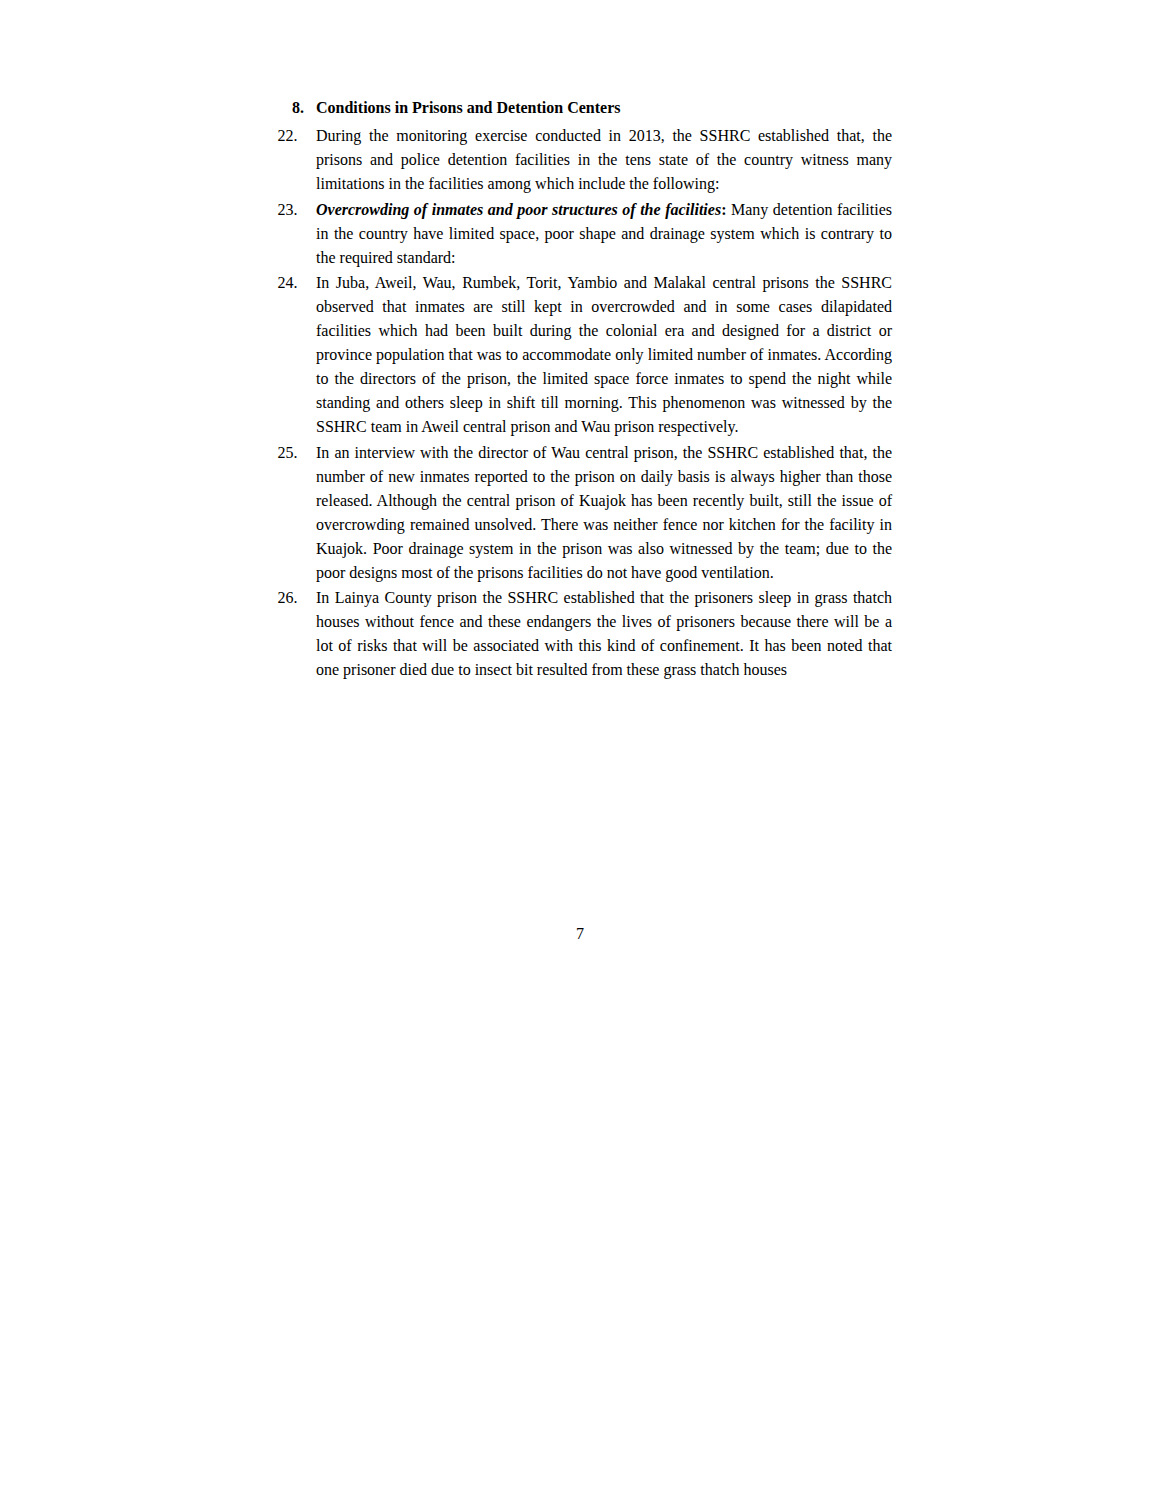8. Conditions in Prisons and Detention Centers
During the monitoring exercise conducted in 2013, the SSHRC established that, the prisons and police detention facilities in the tens state of the country witness many limitations in the facilities among which include the following:
Overcrowding of inmates and poor structures of the facilities: Many detention facilities in the country have limited space, poor shape and drainage system which is contrary to the required standard:
In Juba, Aweil, Wau, Rumbek, Torit, Yambio and Malakal central prisons the SSHRC observed that inmates are still kept in overcrowded and in some cases dilapidated facilities which had been built during the colonial era and designed for a district or province population that was to accommodate only limited number of inmates. According to the directors of the prison, the limited space force inmates to spend the night while standing and others sleep in shift till morning. This phenomenon was witnessed by the SSHRC team in Aweil central prison and Wau prison respectively.
In an interview with the director of Wau central prison, the SSHRC established that, the number of new inmates reported to the prison on daily basis is always higher than those released. Although the central prison of Kuajok has been recently built, still the issue of overcrowding remained unsolved. There was neither fence nor kitchen for the facility in Kuajok. Poor drainage system in the prison was also witnessed by the team; due to the poor designs most of the prisons facilities do not have good ventilation.
In Lainya County prison the SSHRC established that the prisoners sleep in grass thatch houses without fence and these endangers the lives of prisoners because there will be a lot of risks that will be associated with this kind of confinement. It has been noted that one prisoner died due to insect bit resulted from these grass thatch houses
7